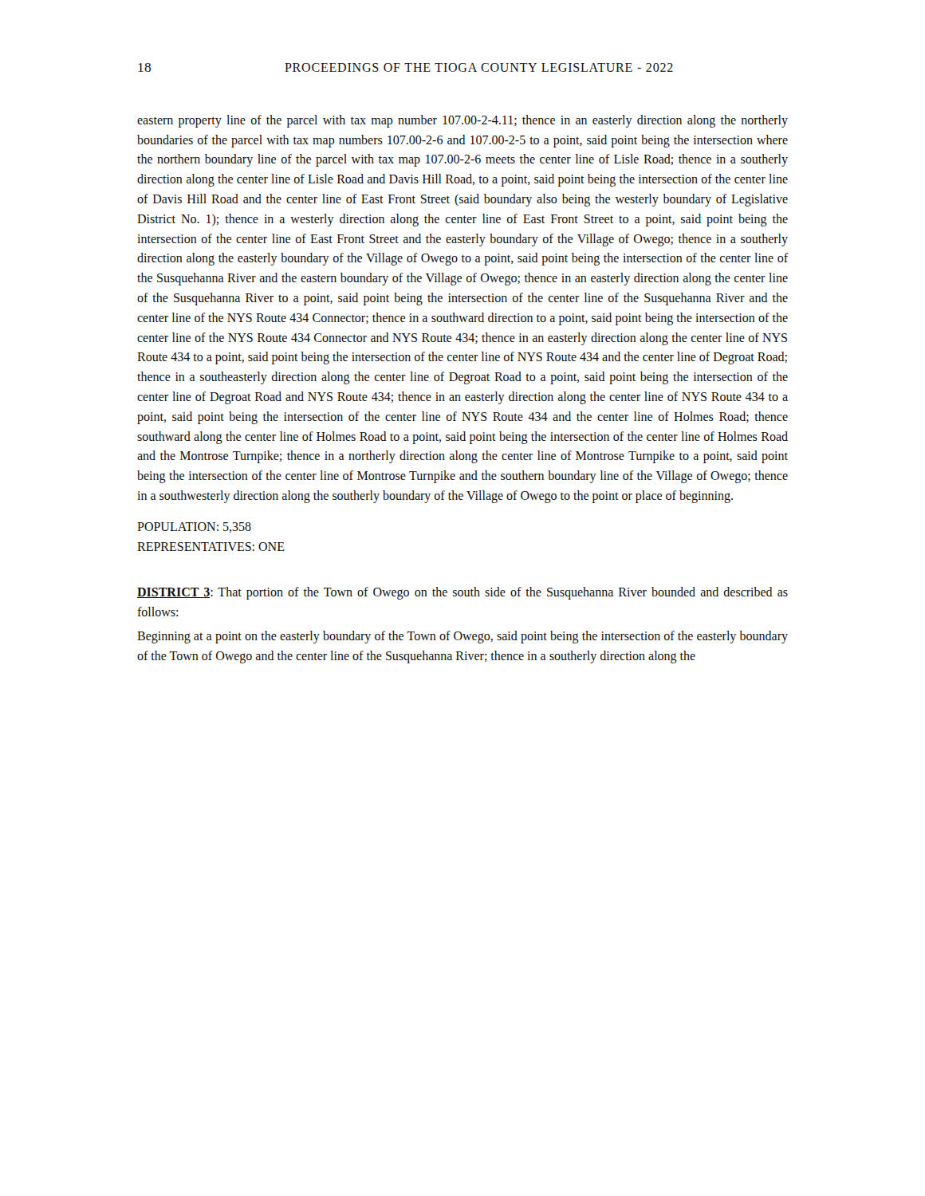18
Proceedings of the Tioga County Legislature - 2022
eastern property line of the parcel with tax map number 107.00-2-4.11; thence in an easterly direction along the northerly boundaries of the parcel with tax map numbers 107.00-2-6 and 107.00-2-5 to a point, said point being the intersection where the northern boundary line of the parcel with tax map 107.00-2-6 meets the center line of Lisle Road; thence in a southerly direction along the center line of Lisle Road and Davis Hill Road, to a point, said point being the intersection of the center line of Davis Hill Road and the center line of East Front Street (said boundary also being the westerly boundary of Legislative District No. 1); thence in a westerly direction along the center line of East Front Street to a point, said point being the intersection of the center line of East Front Street and the easterly boundary of the Village of Owego; thence in a southerly direction along the easterly boundary of the Village of Owego to a point, said point being the intersection of the center line of the Susquehanna River and the eastern boundary of the Village of Owego; thence in an easterly direction along the center line of the Susquehanna River to a point, said point being the intersection of the center line of the Susquehanna River and the center line of the NYS Route 434 Connector; thence in a southward direction to a point, said point being the intersection of the center line of the NYS Route 434 Connector and NYS Route 434; thence in an easterly direction along the center line of NYS Route 434 to a point, said point being the intersection of the center line of NYS Route 434 and the center line of Degroat Road; thence in a southeasterly direction along the center line of Degroat Road to a point, said point being the intersection of the center line of Degroat Road and NYS Route 434; thence in an easterly direction along the center line of NYS Route 434 to a point, said point being the intersection of the center line of NYS Route 434 and the center line of Holmes Road; thence southward along the center line of Holmes Road to a point, said point being the intersection of the center line of Holmes Road and the Montrose Turnpike; thence in a northerly direction along the center line of Montrose Turnpike to a point, said point being the intersection of the center line of Montrose Turnpike and the southern boundary line of the Village of Owego; thence in a southwesterly direction along the southerly boundary of the Village of Owego to the point or place of beginning.
POPULATION: 5,358
REPRESENTATIVES: ONE
DISTRICT 3: That portion of the Town of Owego on the south side of the Susquehanna River bounded and described as follows:
Beginning at a point on the easterly boundary of the Town of Owego, said point being the intersection of the easterly boundary of the Town of Owego and the center line of the Susquehanna River; thence in a southerly direction along the